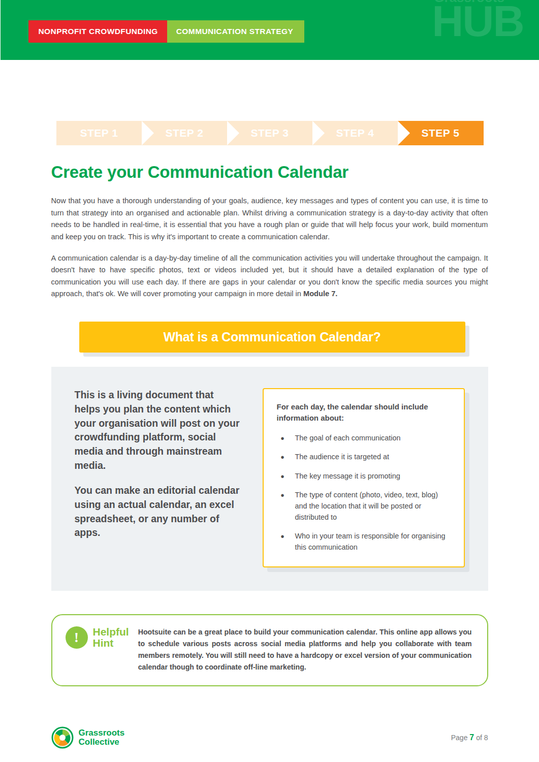Grassroots HUB
NONPROFIT CROWDFUNDING
COMMUNICATION STRATEGY
STEP 1
STEP 2
STEP 3
STEP 4
STEP 5
Create your Communication Calendar
Now that you have a thorough understanding of your goals, audience, key messages and types of content you can use, it is time to turn that strategy into an organised and actionable plan. Whilst driving a communication strategy is a day-to-day activity that often needs to be handled in real-time, it is essential that you have a rough plan or guide that will help focus your work, build momentum and keep you on track. This is why it's important to create a communication calendar.
A communication calendar is a day-by-day timeline of all the communication activities you will undertake throughout the campaign. It doesn't have to have specific photos, text or videos included yet, but it should have a detailed explanation of the type of communication you will use each day. If there are gaps in your calendar or you don't know the specific media sources you might approach, that's ok. We will cover promoting your campaign in more detail in Module 7.
What is a Communication Calendar?
This is a living document that helps you plan the content which your organisation will post on your crowdfunding platform, social media and through mainstream media.
You can make an editorial calendar using an actual calendar, an excel spreadsheet, or any number of apps.
For each day, the calendar should include information about:
The goal of each communication
The audience it is targeted at
The key message it is promoting
The type of content (photo, video, text, blog) and the location that it will be posted or distributed to
Who in your team is responsible for organising this communication
!
Helpful
Hint
Hootsuite can be a great place to build your communication calendar. This online app allows you to schedule various posts across social media platforms and help you collaborate with team members remotely. You will still need to have a hardcopy or excel version of your communication calendar though to coordinate off-line marketing.
Grassroots
Collective
Page 7 of 8